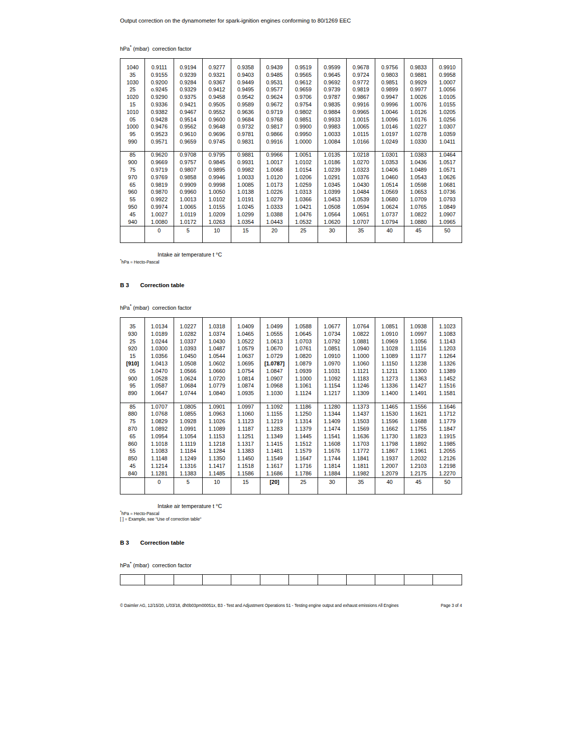Output correction on the dynamometer for spark-ignition engines conforming to 80/1269 EEC
hPa* (mbar) correction factor
| 1040 | 0.9111 | 0.9194 | 0.9277 | 0.9358 | 0.9439 | 0.9519 | 0.9599 | 0.9678 | 0.9756 | 0.9833 | 0.9910 |
| 35 | 0.9155 | 0.9239 | 0.9321 | 0.9403 | 0.9485 | 0.9565 | 0.9645 | 0.9724 | 0.9803 | 0.9881 | 0.9958 |
| 1030 | 0.9200 | 0.9284 | 0.9367 | 0.9449 | 0.9531 | 0.9612 | 0.9692 | 0.9772 | 0.9851 | 0.9929 | 1.0007 |
| 25 | o.9245 | 0.9329 | 0.9412 | 0.9495 | 0.9577 | 0.9659 | 0.9739 | 0.9819 | 0.9899 | 0.9977 | 1.0056 |
| 1020 | 0.9290 | 0.9375 | 0.9458 | 0.9542 | 0.9624 | 0.9706 | 0.9787 | 0.9867 | 0.9947 | 1.0026 | 1.0105 |
| 15 | 0.9336 | 0.9421 | 0.9505 | 0.9589 | 0.9672 | 0.9754 | 0.9835 | 0.9916 | 0.9996 | 1.0076 | 1.0155 |
| 1010 | 0.9382 | 0.9467 | 0.9552 | 0.9636 | 0.9719 | 0.9802 | 0.9884 | 0.9965 | 1.0046 | 1.0126 | 1.0205 |
| 05 | 0.9428 | 0.9514 | 0.9600 | 0.9684 | 0.9768 | 0.9851 | 0.9933 | 1.0015 | 1.0096 | 1.0176 | 1.0256 |
| 1000 | 0.9476 | 0.9562 | 0.9648 | 0.9732 | 0.9817 | 0.9900 | 0.9983 | 1.0065 | 1.0146 | 1.0227 | 1.0307 |
| 95 | 0.9523 | 0.9610 | 0.9696 | 0.9781 | 0.9866 | 0.9950 | 1.0033 | 1.0115 | 1.0197 | 1.0278 | 1.0359 |
| 990 | 0.9571 | 0.9659 | 0.9745 | 0.9831 | 0.9916 | 1.0000 | 1.0084 | 1.0166 | 1.0249 | 1.0330 | 1.0411 |
| 85 | 0.9620 | 0.9708 | 0.9795 | 0.9881 | 0.9966 | 1.0051 | 1.0135 | 1.0218 | 1.0301 | 1.0383 | 1.0464 |
| 900 | 0.9669 | 0.9757 | 0.9845 | 0.9931 | 1.0017 | 1.0102 | 1.0186 | 1.0270 | 1.0353 | 1.0436 | 1.0517 |
| 75 | 0.9719 | 0.9807 | 0.9895 | 0.9982 | 1.0068 | 1.0154 | 1.0239 | 1.0323 | 1.0406 | 1.0489 | 1.0571 |
| 970 | 0.9769 | 0.9858 | 0.9946 | 1.0033 | 1.0120 | 1.0206 | 1.0291 | 1.0376 | 1.0460 | 1.0543 | 1.0626 |
| 65 | 0.9819 | 0.9909 | 0.9998 | 1.0085 | 1.0173 | 1.0259 | 1.0345 | 1.0430 | 1.0514 | 1.0598 | 1.0681 |
| 960 | 0.9870 | 0.9960 | 1.0050 | 1.0138 | 1.0226 | 1.0313 | 1.0399 | 1.0484 | 1.0569 | 1.0653 | 1.0736 |
| 55 | 0.9922 | 1.0013 | 1.0102 | 1.0191 | 1.0279 | 1.0366 | 1.0453 | 1.0539 | 1.0680 | 1.0709 | 1.0793 |
| 950 | 0.9974 | 1.0065 | 1.0155 | 1.0245 | 1.0333 | 1.0421 | 1.0508 | 1.0594 | 1.0624 | 1.0765 | 1.0849 |
| 45 | 1.0027 | 1.0119 | 1.0209 | 1.0299 | 1.0388 | 1.0476 | 1.0564 | 1.0651 | 1.0737 | 1.0822 | 1.0907 |
| 940 | 1.0080 | 1.0172 | 1.0263 | 1.0354 | 1.0443 | 1.0532 | 1.0620 | 1.0707 | 1.0794 | 1.0880 | 1.0965 |
| | 0 | 5 | 10 | 15 | 20 | 25 | 30 | 35 | 40 | 45 | 50 |
Intake air temperature t °C
*hPa = Hecto-Pascal
B 3 Correction table
hPa* (mbar) correction factor
| 35 | 1.0134 | 1.0227 | 1.0318 | 1.0409 | 1.0499 | 1.0588 | 1.0677 | 1.0764 | 1.0851 | 1.0938 | 1.1023 |
| 930 | 1.0189 | 1.0282 | 1.0374 | 1.0465 | 1.0555 | 1.0645 | 1.0734 | 1.0822 | 1.0910 | 1.0997 | 1.1083 |
| 25 | 1.0244 | 1.0337 | 1.0430 | 1.0522 | 1.0613 | 1.0703 | 1.0792 | 1.0881 | 1.0969 | 1.1056 | 1.1143 |
| 920 | 1.0300 | 1.0393 | 1.0487 | 1.0579 | 1.0670 | 1.0761 | 1.0851 | 1.0940 | 1.1028 | 1.1116 | 1.1203 |
| 15 | 1.0356 | 1.0450 | 1.0544 | 1.0637 | 1.0729 | 1.0820 | 1.0910 | 1.1000 | 1.1089 | 1.1177 | 1.1264 |
| [910] | 1.0413 | 1.0508 | 1.0602 | 1.0695 | [1.0787] | 1.0879 | 1.0970 | 1.1060 | 1.1150 | 1.1238 | 1.1326 |
| 05 | 1.0470 | 1.0566 | 1.0660 | 1.0754 | 1.0847 | 1.0939 | 1.1031 | 1.1121 | 1.1211 | 1.1300 | 1.1389 |
| 900 | 1.0528 | 1.0624 | 1.0720 | 1.0814 | 1.0907 | 1.1000 | 1.1092 | 1.1183 | 1.1273 | 1.1363 | 1.1452 |
| 95 | 1.0587 | 1.0684 | 1.0779 | 1.0874 | 1.0968 | 1.1061 | 1.1154 | 1.1246 | 1.1336 | 1.1427 | 1.1516 |
| 890 | 1.0647 | 1.0744 | 1.0840 | 1.0935 | 1.1030 | 1.1124 | 1.1217 | 1.1309 | 1.1400 | 1.1491 | 1.1581 |
| 85 | 1.0707 | 1.0805 | 1.0901 | 1.0997 | 1.1092 | 1.1186 | 1.1280 | 1.1373 | 1.1465 | 1.1556 | 1.1646 |
| 880 | 1.0768 | 1.0855 | 1.0963 | 1.1060 | 1.1155 | 1.1250 | 1.1344 | 1.1437 | 1.1530 | 1.1621 | 1.1712 |
| 75 | 1.0829 | 1.0928 | 1.1026 | 1.1123 | 1.1219 | 1.1314 | 1.1409 | 1.1503 | 1.1596 | 1.1688 | 1.1779 |
| 870 | 1.0892 | 1.0991 | 1.1089 | 1.1187 | 1.1283 | 1.1379 | 1.1474 | 1.1569 | 1.1662 | 1.1755 | 1.1847 |
| 65 | 1.0954 | 1.1054 | 1.1153 | 1.1251 | 1.1349 | 1.1445 | 1.1541 | 1.1636 | 1.1730 | 1.1823 | 1.1915 |
| 860 | 1.1018 | 1.1119 | 1.1218 | 1.1317 | 1.1415 | 1.1512 | 1.1608 | 1.1703 | 1.1798 | 1.1892 | 1.1985 |
| 55 | 1.1083 | 1.1184 | 1.1284 | 1.1383 | 1.1481 | 1.1579 | 1.1676 | 1.1772 | 1.1867 | 1.1961 | 1.2055 |
| 850 | 1.1148 | 1.1249 | 1.1350 | 1.1450 | 1.1549 | 1.1647 | 1.1744 | 1.1841 | 1.1937 | 1.2032 | 1.2126 |
| 45 | 1.1214 | 1.1316 | 1.1417 | 1.1518 | 1.1617 | 1.1716 | 1.1814 | 1.1811 | 1.2007 | 1.2103 | 1.2198 |
| 840 | 1.1281 | 1.1383 | 1.1485 | 1.1586 | 1.1686 | 1.1786 | 1.1884 | 1.1982 | 1.2079 | 1.2175 | 1.2270 |
| | 0 | 5 | 10 | 15 | [20] | 25 | 30 | 35 | 40 | 45 | 50 |
Intake air temperature t °C
*hPa = Hecto-Pascal
[ ] = Example, see "Use of correction table"
B 3 Correction table
hPa* (mbar) correction factor
© Daimler AG, 12/15/20, L/03/18, dh0b03pm00051x, B3 - Test and Adjustment Operations 51 - Testing engine output and exhaust emissions All Engines Page 3 of 4